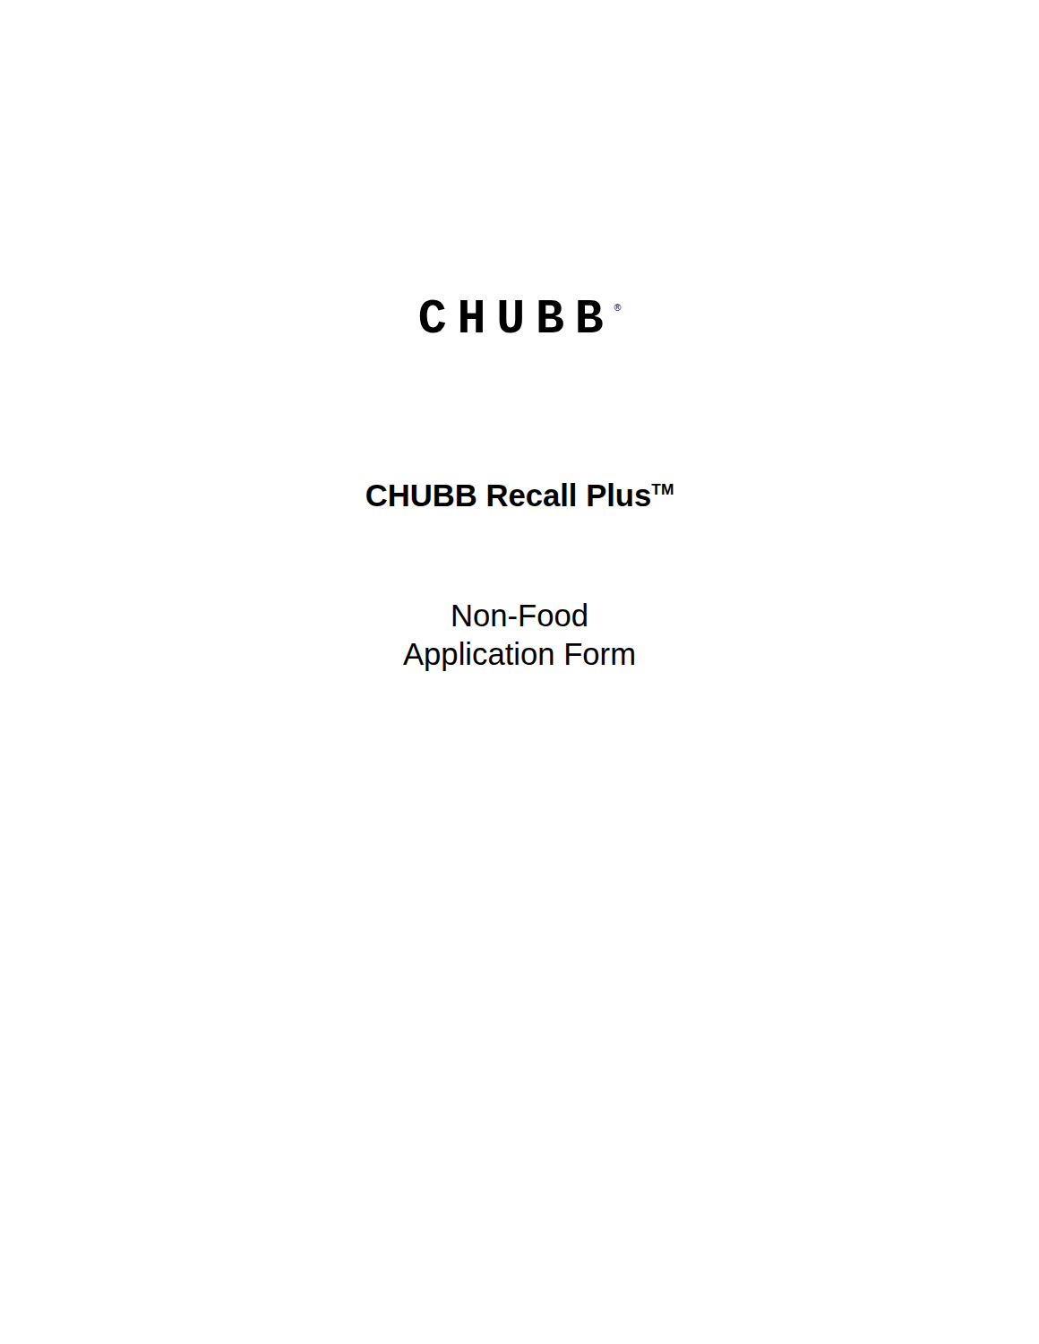CHUBB®
CHUBB Recall PlusTM
Non-Food
Application Form